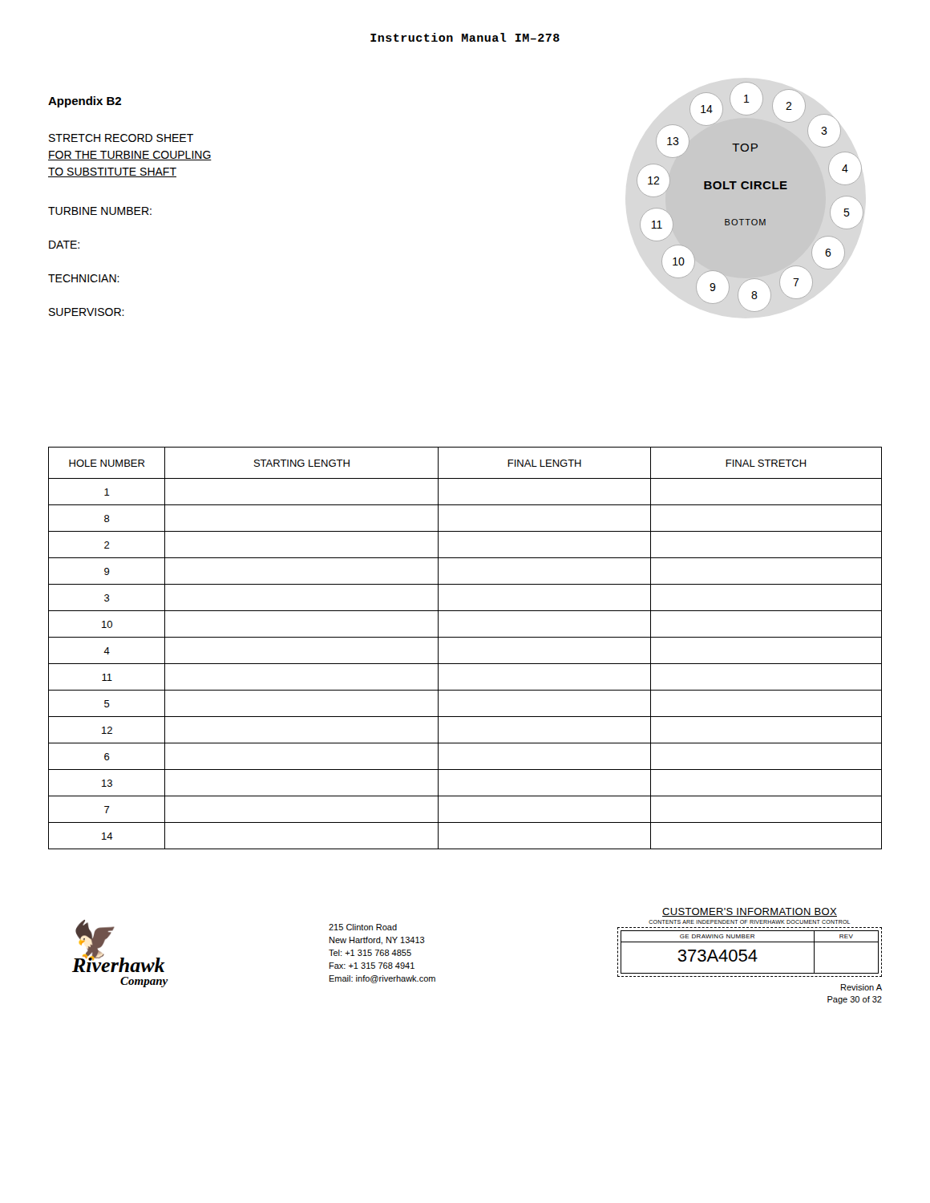Instruction Manual IM–278
TOP
BOLT CIRCLE
BOTTOM
1
2
3
4
5
6
7
8
9
10
11
12
13
14
Appendix B2
STRETCH RECORD SHEET
FOR THE TURBINE COUPLING
TO SUBSTITUTE SHAFT
TURBINE NUMBER:
DATE:
TECHNICIAN:
SUPERVISOR:
| HOLE NUMBER | STARTING LENGTH | FINAL LENGTH | FINAL STRETCH |
| --- | --- | --- | --- |
| 1 | | | |
| 8 | | | |
| 2 | | | |
| 9 | | | |
| 3 | | | |
| 10 | | | |
| 4 | | | |
| 11 | | | |
| 5 | | | |
| 12 | | | |
| 6 | | | |
| 13 | | | |
| 7 | | | |
| 14 | | | |
🦅
Riverhawk
Company
215 Clinton Road
New Hartford, NY 13413
Tel: +1 315 768 4855
Fax: +1 315 768 4941
Email: info@riverhawk.com
CUSTOMER'S INFORMATION BOX
CONTENTS ARE INDEPENDENT OF RIVERHAWK DOCUMENT CONTROL
| GE DRAWING NUMBER | REV |
| --- | --- |
| 373A4054 | |
Revision A
Page 30 of 32